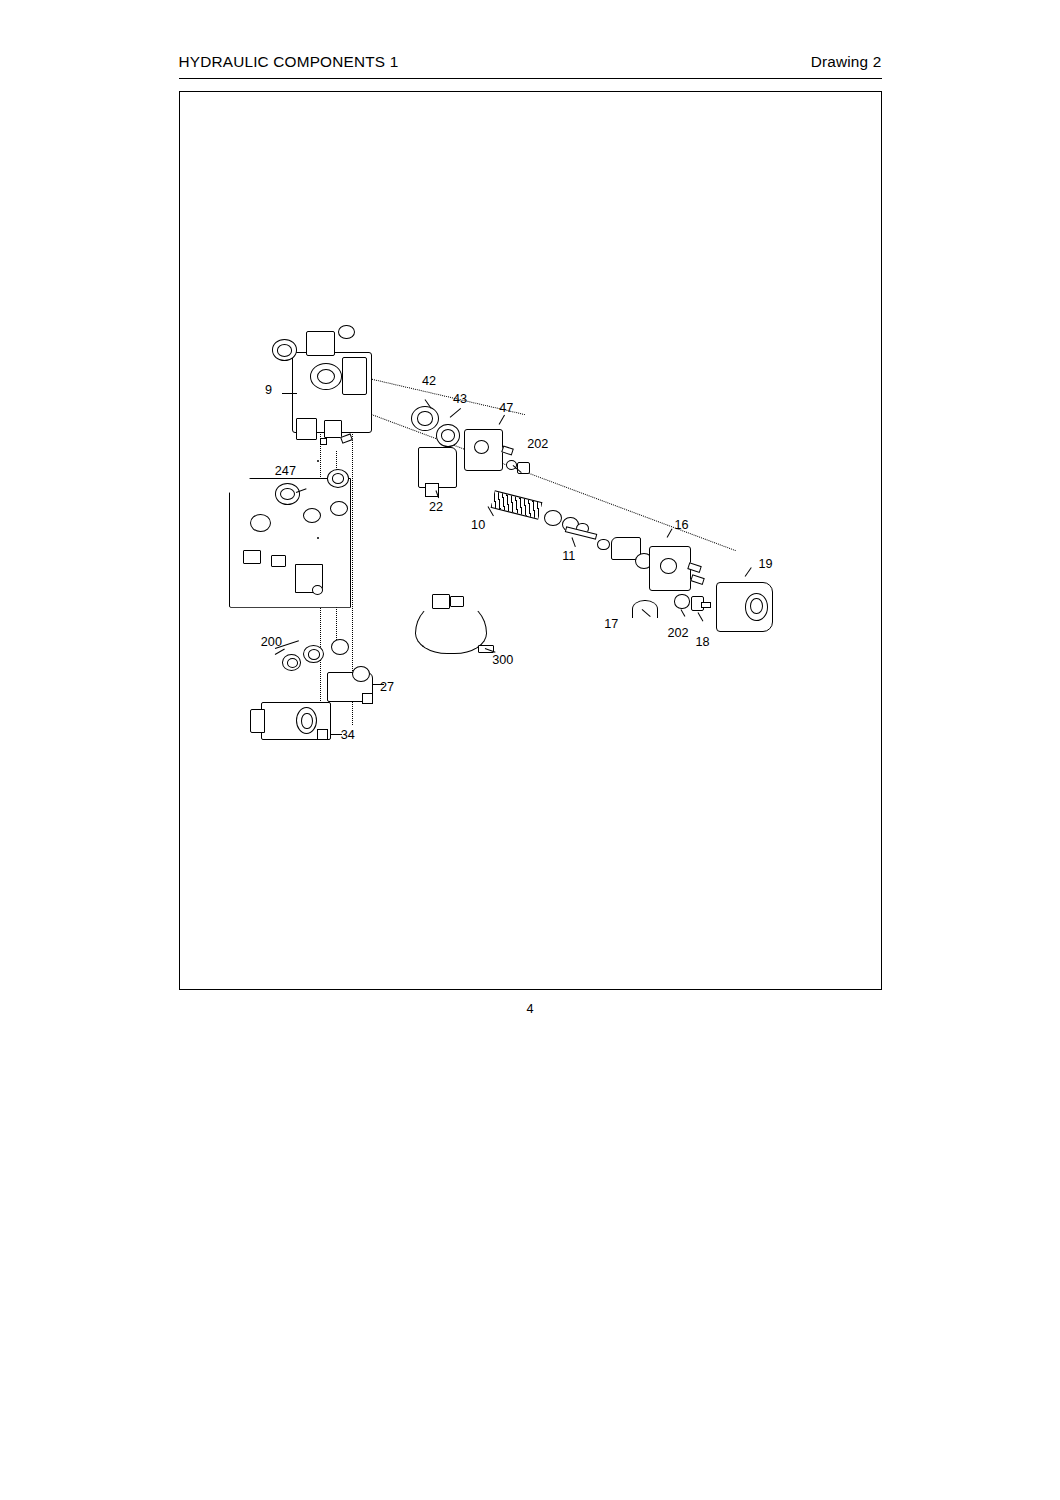HYDRAULIC COMPONENTS 1
Drawing 2
9
42
43
47
202
22
10
11
16
19
17
202
18
247
200
300
27
34
4